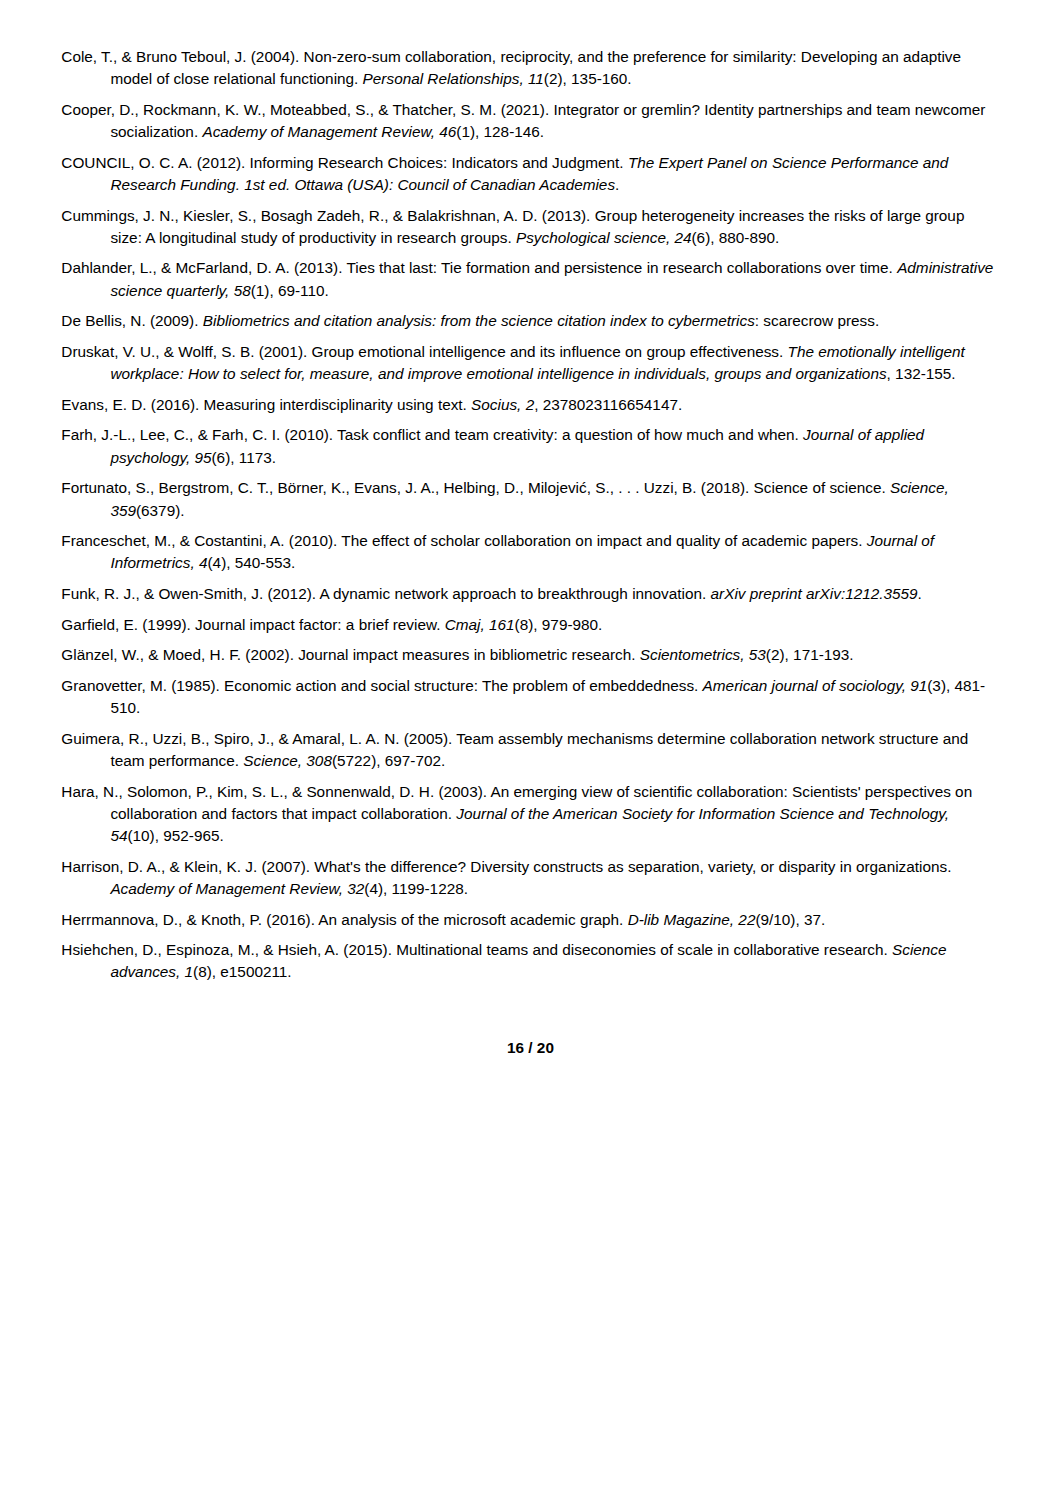Cole, T., & Bruno Teboul, J. (2004). Non-zero-sum collaboration, reciprocity, and the preference for similarity: Developing an adaptive model of close relational functioning. Personal Relationships, 11(2), 135-160.
Cooper, D., Rockmann, K. W., Moteabbed, S., & Thatcher, S. M. (2021). Integrator or gremlin? Identity partnerships and team newcomer socialization. Academy of Management Review, 46(1), 128-146.
COUNCIL, O. C. A. (2012). Informing Research Choices: Indicators and Judgment. The Expert Panel on Science Performance and Research Funding. 1st ed. Ottawa (USA): Council of Canadian Academies.
Cummings, J. N., Kiesler, S., Bosagh Zadeh, R., & Balakrishnan, A. D. (2013). Group heterogeneity increases the risks of large group size: A longitudinal study of productivity in research groups. Psychological science, 24(6), 880-890.
Dahlander, L., & McFarland, D. A. (2013). Ties that last: Tie formation and persistence in research collaborations over time. Administrative science quarterly, 58(1), 69-110.
De Bellis, N. (2009). Bibliometrics and citation analysis: from the science citation index to cybermetrics: scarecrow press.
Druskat, V. U., & Wolff, S. B. (2001). Group emotional intelligence and its influence on group effectiveness. The emotionally intelligent workplace: How to select for, measure, and improve emotional intelligence in individuals, groups and organizations, 132-155.
Evans, E. D. (2016). Measuring interdisciplinarity using text. Socius, 2, 2378023116654147.
Farh, J.-L., Lee, C., & Farh, C. I. (2010). Task conflict and team creativity: a question of how much and when. Journal of applied psychology, 95(6), 1173.
Fortunato, S., Bergstrom, C. T., Börner, K., Evans, J. A., Helbing, D., Milojević, S., . . . Uzzi, B. (2018). Science of science. Science, 359(6379).
Franceschet, M., & Costantini, A. (2010). The effect of scholar collaboration on impact and quality of academic papers. Journal of Informetrics, 4(4), 540-553.
Funk, R. J., & Owen-Smith, J. (2012). A dynamic network approach to breakthrough innovation. arXiv preprint arXiv:1212.3559.
Garfield, E. (1999). Journal impact factor: a brief review. Cmaj, 161(8), 979-980.
Glänzel, W., & Moed, H. F. (2002). Journal impact measures in bibliometric research. Scientometrics, 53(2), 171-193.
Granovetter, M. (1985). Economic action and social structure: The problem of embeddedness. American journal of sociology, 91(3), 481-510.
Guimera, R., Uzzi, B., Spiro, J., & Amaral, L. A. N. (2005). Team assembly mechanisms determine collaboration network structure and team performance. Science, 308(5722), 697-702.
Hara, N., Solomon, P., Kim, S. L., & Sonnenwald, D. H. (2003). An emerging view of scientific collaboration: Scientists' perspectives on collaboration and factors that impact collaboration. Journal of the American Society for Information Science and Technology, 54(10), 952-965.
Harrison, D. A., & Klein, K. J. (2007). What's the difference? Diversity constructs as separation, variety, or disparity in organizations. Academy of Management Review, 32(4), 1199-1228.
Herrmannova, D., & Knoth, P. (2016). An analysis of the microsoft academic graph. D-lib Magazine, 22(9/10), 37.
Hsiehchen, D., Espinoza, M., & Hsieh, A. (2015). Multinational teams and diseconomies of scale in collaborative research. Science advances, 1(8), e1500211.
16 / 20